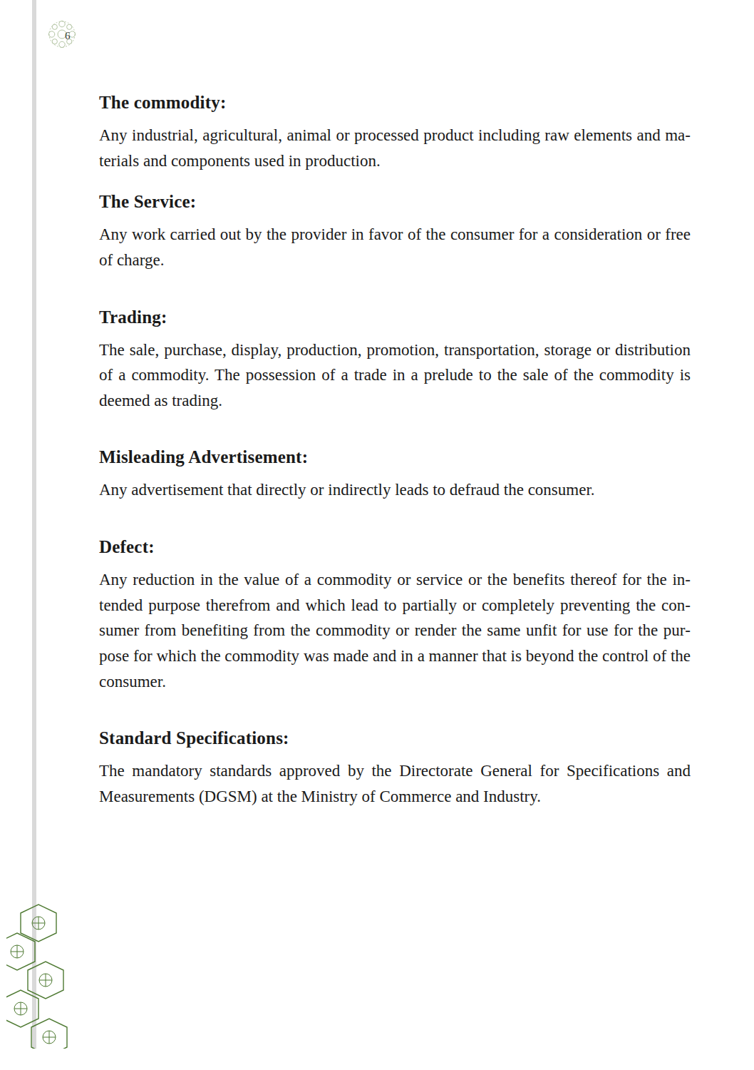6
The commodity:
Any industrial, agricultural, animal or processed product including raw elements and materials and components used in production.
The Service:
Any work carried out by the provider in favor of the consumer for a consideration or free of charge.
Trading:
The sale, purchase, display, production, promotion, transportation, storage or distribution of a commodity. The possession of a trade in a prelude to the sale of the commodity is deemed as trading.
Misleading Advertisement:
Any advertisement that directly or indirectly leads to defraud the consumer.
Defect:
Any reduction in the value of a commodity or service or the benefits thereof for the intended purpose therefrom and which lead to partially or completely preventing the consumer from benefiting from the commodity or render the same unfit for use for the purpose for which the commodity was made and in a manner that is beyond the control of the consumer.
Standard Specifications:
The mandatory standards approved by the Directorate General for Specifications and Measurements (DGSM) at the Ministry of Commerce and Industry.